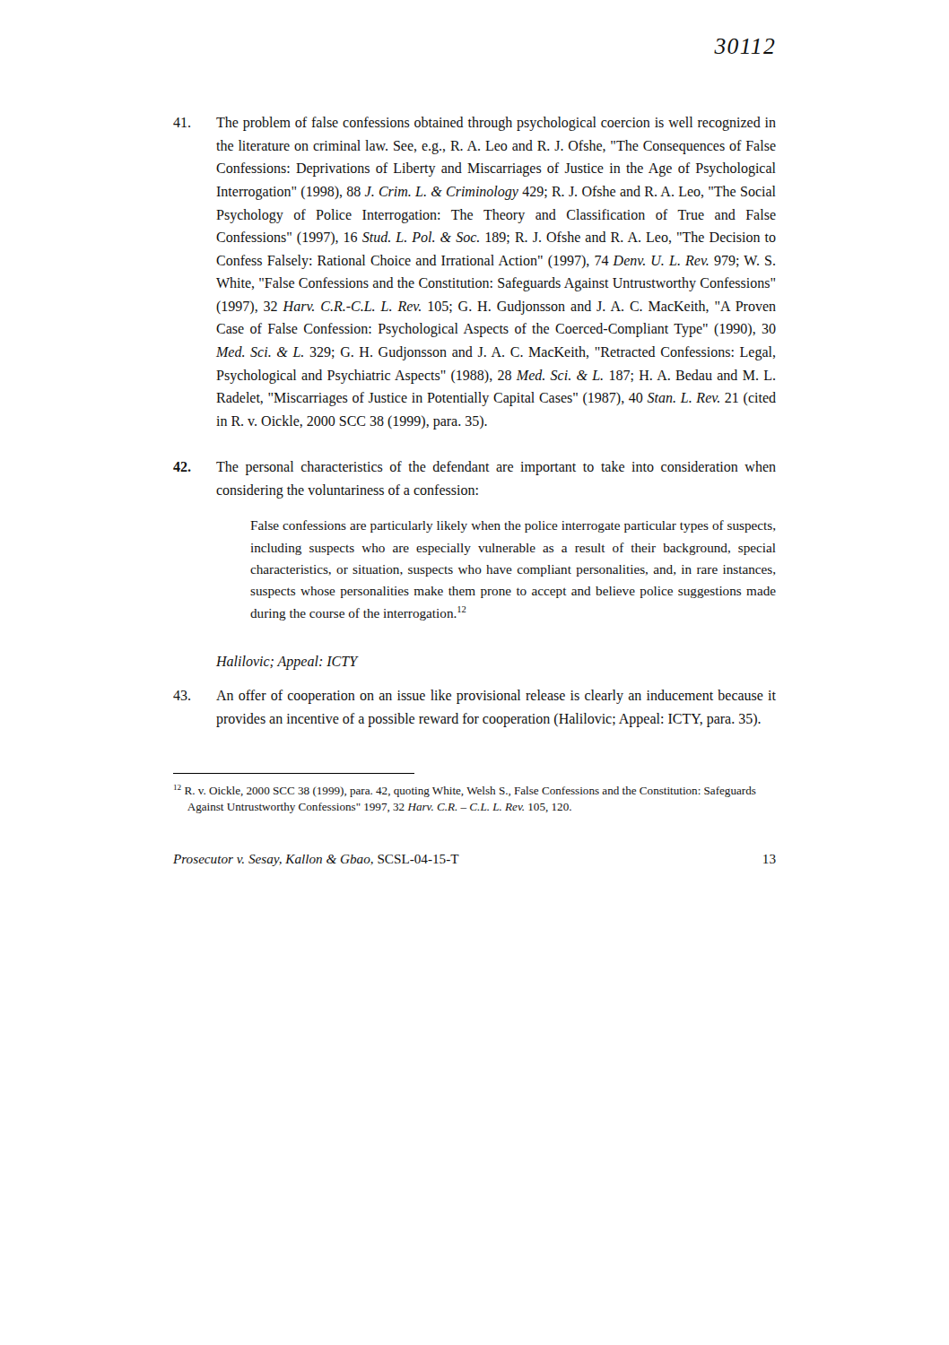30112
41. The problem of false confessions obtained through psychological coercion is well recognized in the literature on criminal law. See, e.g., R. A. Leo and R. J. Ofshe, "The Consequences of False Confessions: Deprivations of Liberty and Miscarriages of Justice in the Age of Psychological Interrogation" (1998), 88 J. Crim. L. & Criminology 429; R. J. Ofshe and R. A. Leo, "The Social Psychology of Police Interrogation: The Theory and Classification of True and False Confessions" (1997), 16 Stud. L. Pol. & Soc. 189; R. J. Ofshe and R. A. Leo, "The Decision to Confess Falsely: Rational Choice and Irrational Action" (1997), 74 Denv. U. L. Rev. 979; W. S. White, "False Confessions and the Constitution: Safeguards Against Untrustworthy Confessions" (1997), 32 Harv. C.R.-C.L. L. Rev. 105; G. H. Gudjonsson and J. A. C. MacKeith, "A Proven Case of False Confession: Psychological Aspects of the Coerced-Compliant Type" (1990), 30 Med. Sci. & L. 329; G. H. Gudjonsson and J. A. C. MacKeith, "Retracted Confessions: Legal, Psychological and Psychiatric Aspects" (1988), 28 Med. Sci. & L. 187; H. A. Bedau and M. L. Radelet, "Miscarriages of Justice in Potentially Capital Cases" (1987), 40 Stan. L. Rev. 21 (cited in R. v. Oickle, 2000 SCC 38 (1999), para. 35).
42. The personal characteristics of the defendant are important to take into consideration when considering the voluntariness of a confession:
False confessions are particularly likely when the police interrogate particular types of suspects, including suspects who are especially vulnerable as a result of their background, special characteristics, or situation, suspects who have compliant personalities, and, in rare instances, suspects whose personalities make them prone to accept and believe police suggestions made during the course of the interrogation.12
Halilovic; Appeal: ICTY
43. An offer of cooperation on an issue like provisional release is clearly an inducement because it provides an incentive of a possible reward for cooperation (Halilovic; Appeal: ICTY, para. 35).
12 R. v. Oickle, 2000 SCC 38 (1999), para. 42, quoting White, Welsh S., False Confessions and the Constitution: Safeguards Against Untrustworthy Confessions" 1997, 32 Harv. C.R. – C.L. L. Rev. 105, 120.
Prosecutor v. Sesay, Kallon & Gbao, SCSL-04-15-T 13